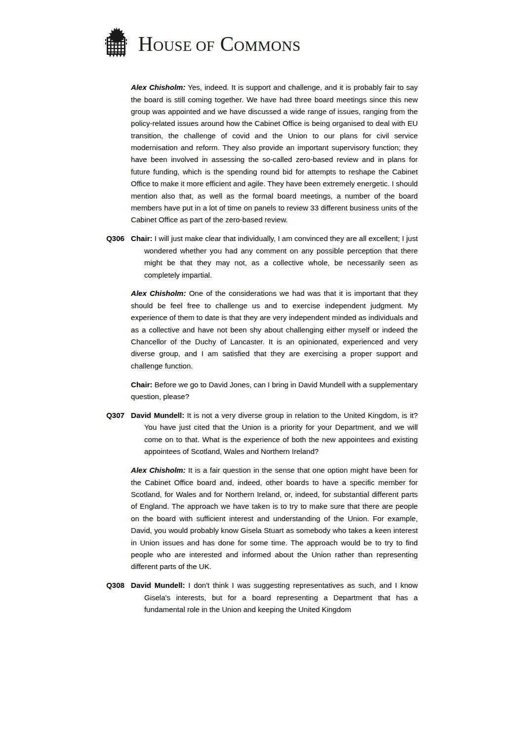HOUSE OF COMMONS
Alex Chisholm: Yes, indeed. It is support and challenge, and it is probably fair to say the board is still coming together. We have had three board meetings since this new group was appointed and we have discussed a wide range of issues, ranging from the policy-related issues around how the Cabinet Office is being organised to deal with EU transition, the challenge of covid and the Union to our plans for civil service modernisation and reform. They also provide an important supervisory function; they have been involved in assessing the so-called zero-based review and in plans for future funding, which is the spending round bid for attempts to reshape the Cabinet Office to make it more efficient and agile. They have been extremely energetic. I should mention also that, as well as the formal board meetings, a number of the board members have put in a lot of time on panels to review 33 different business units of the Cabinet Office as part of the zero-based review.
Q306
Chair: I will just make clear that individually, I am convinced they are all excellent; I just wondered whether you had any comment on any possible perception that there might be that they may not, as a collective whole, be necessarily seen as completely impartial.
Alex Chisholm: One of the considerations we had was that it is important that they should be feel free to challenge us and to exercise independent judgment. My experience of them to date is that they are very independent minded as individuals and as a collective and have not been shy about challenging either myself or indeed the Chancellor of the Duchy of Lancaster. It is an opinionated, experienced and very diverse group, and I am satisfied that they are exercising a proper support and challenge function.
Chair: Before we go to David Jones, can I bring in David Mundell with a supplementary question, please?
Q307
David Mundell: It is not a very diverse group in relation to the United Kingdom, is it? You have just cited that the Union is a priority for your Department, and we will come on to that. What is the experience of both the new appointees and existing appointees of Scotland, Wales and Northern Ireland?
Alex Chisholm: It is a fair question in the sense that one option might have been for the Cabinet Office board and, indeed, other boards to have a specific member for Scotland, for Wales and for Northern Ireland, or, indeed, for substantial different parts of England. The approach we have taken is to try to make sure that there are people on the board with sufficient interest and understanding of the Union. For example, David, you would probably know Gisela Stuart as somebody who takes a keen interest in Union issues and has done for some time. The approach would be to try to find people who are interested and informed about the Union rather than representing different parts of the UK.
Q308
David Mundell: I don't think I was suggesting representatives as such, and I know Gisela's interests, but for a board representing a Department that has a fundamental role in the Union and keeping the United Kingdom